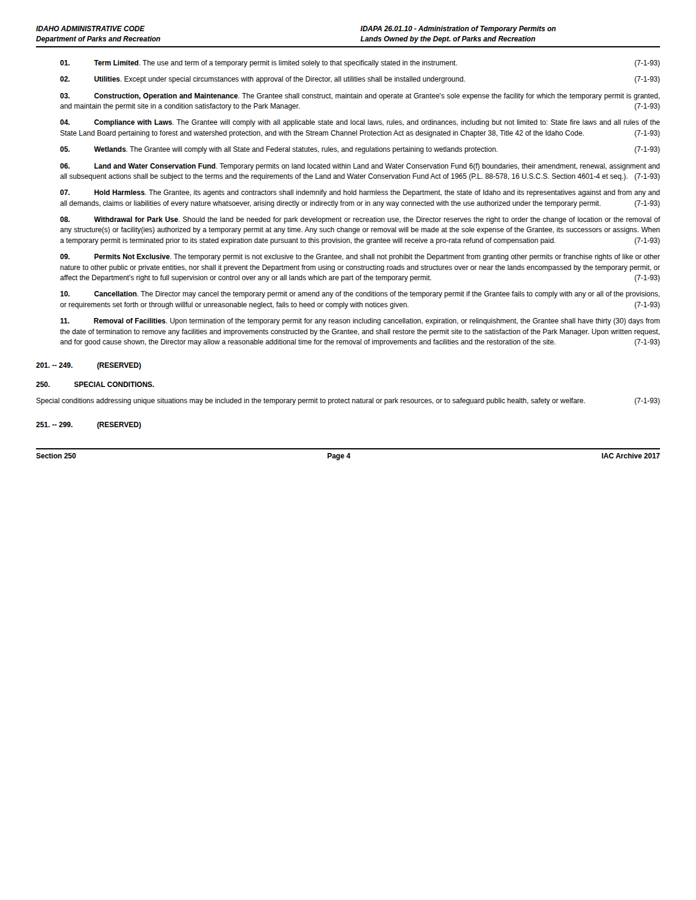IDAHO ADMINISTRATIVE CODE Department of Parks and Recreation
IDAPA 26.01.10 - Administration of Temporary Permits on Lands Owned by the Dept. of Parks and Recreation
01. Term Limited. The use and term of a temporary permit is limited solely to that specifically stated in the instrument.(7-1-93)
02. Utilities. Except under special circumstances with approval of the Director, all utilities shall be installed underground.(7-1-93)
03. Construction, Operation and Maintenance. The Grantee shall construct, maintain and operate at Grantee's sole expense the facility for which the temporary permit is granted, and maintain the permit site in a condition satisfactory to the Park Manager.(7-1-93)
04. Compliance with Laws. The Grantee will comply with all applicable state and local laws, rules, and ordinances, including but not limited to: State fire laws and all rules of the State Land Board pertaining to forest and watershed protection, and with the Stream Channel Protection Act as designated in Chapter 38, Title 42 of the Idaho Code.(7-1-93)
05. Wetlands. The Grantee will comply with all State and Federal statutes, rules, and regulations pertaining to wetlands protection.(7-1-93)
06. Land and Water Conservation Fund. Temporary permits on land located within Land and Water Conservation Fund 6(f) boundaries, their amendment, renewal, assignment and all subsequent actions shall be subject to the terms and the requirements of the Land and Water Conservation Fund Act of 1965 (P.L. 88-578, 16 U.S.C.S. Section 4601-4 et seq.).(7-1-93)
07. Hold Harmless. The Grantee, its agents and contractors shall indemnify and hold harmless the Department, the state of Idaho and its representatives against and from any and all demands, claims or liabilities of every nature whatsoever, arising directly or indirectly from or in any way connected with the use authorized under the temporary permit.(7-1-93)
08. Withdrawal for Park Use. Should the land be needed for park development or recreation use, the Director reserves the right to order the change of location or the removal of any structure(s) or facility(ies) authorized by a temporary permit at any time. Any such change or removal will be made at the sole expense of the Grantee, its successors or assigns. When a temporary permit is terminated prior to its stated expiration date pursuant to this provision, the grantee will receive a pro-rata refund of compensation paid.(7-1-93)
09. Permits Not Exclusive. The temporary permit is not exclusive to the Grantee, and shall not prohibit the Department from granting other permits or franchise rights of like or other nature to other public or private entities, nor shall it prevent the Department from using or constructing roads and structures over or near the lands encompassed by the temporary permit, or affect the Department's right to full supervision or control over any or all lands which are part of the temporary permit.(7-1-93)
10. Cancellation. The Director may cancel the temporary permit or amend any of the conditions of the temporary permit if the Grantee fails to comply with any or all of the provisions, or requirements set forth or through willful or unreasonable neglect, fails to heed or comply with notices given.(7-1-93)
11. Removal of Facilities. Upon termination of the temporary permit for any reason including cancellation, expiration, or relinquishment, the Grantee shall have thirty (30) days from the date of termination to remove any facilities and improvements constructed by the Grantee, and shall restore the permit site to the satisfaction of the Park Manager. Upon written request, and for good cause shown, the Director may allow a reasonable additional time for the removal of improvements and facilities and the restoration of the site.(7-1-93)
201. -- 249. (RESERVED)
250. SPECIAL CONDITIONS.
Special conditions addressing unique situations may be included in the temporary permit to protect natural or park resources, or to safeguard public health, safety or welfare.(7-1-93)
251. -- 299. (RESERVED)
Section 250
Page 4
IAC Archive 2017